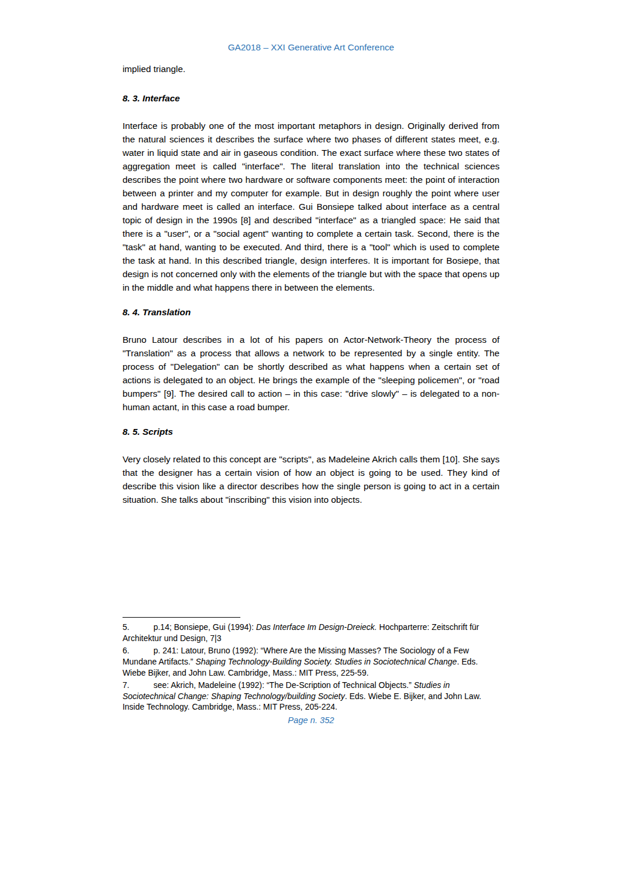GA2018 – XXI Generative Art Conference
implied triangle.
8. 3. Interface
Interface is probably one of the most important metaphors in design. Originally derived from the natural sciences it describes the surface where two phases of different states meet, e.g. water in liquid state and air in gaseous condition. The exact surface where these two states of aggregation meet is called "interface". The literal translation into the technical sciences describes the point where two hardware or software components meet: the point of interaction between a printer and my computer for example. But in design roughly the point where user and hardware meet is called an interface. Gui Bonsiepe talked about interface as a central topic of design in the 1990s [8] and described "interface" as a triangled space: He said that there is a "user", or a "social agent" wanting to complete a certain task. Second, there is the "task" at hand, wanting to be executed. And third, there is a "tool" which is used to complete the task at hand. In this described triangle, design interferes. It is important for Bosiepe, that design is not concerned only with the elements of the triangle but with the space that opens up in the middle and what happens there in between the elements.
8. 4. Translation
Bruno Latour describes in a lot of his papers on Actor-Network-Theory the process of "Translation" as a process that allows a network to be represented by a single entity. The process of "Delegation" can be shortly described as what happens when a certain set of actions is delegated to an object. He brings the example of the "sleeping policemen", or "road bumpers" [9]. The desired call to action – in this case: "drive slowly" – is delegated to a non-human actant, in this case a road bumper.
8. 5. Scripts
Very closely related to this concept are "scripts", as Madeleine Akrich calls them [10]. She says that the designer has a certain vision of how an object is going to be used. They kind of describe this vision like a director describes how the single person is going to act in a certain situation. She talks about "inscribing" this vision into objects.
5. p.14; Bonsiepe, Gui (1994): Das Interface Im Design-Dreieck. Hochparterre: Zeitschrift für Architektur und Design, 7|3
6. p. 241: Latour, Bruno (1992): “Where Are the Missing Masses? The Sociology of a Few Mundane Artifacts.” Shaping Technology-Building Society. Studies in Sociotechnical Change. Eds. Wiebe Bijker, and John Law. Cambridge, Mass.: MIT Press, 225-59.
7. see: Akrich, Madeleine (1992): “The De-Scription of Technical Objects.” Studies in Sociotechnical Change: Shaping Technology/building Society. Eds. Wiebe E. Bijker, and John Law. Inside Technology. Cambridge, Mass.: MIT Press, 205-224.
Page n. 352